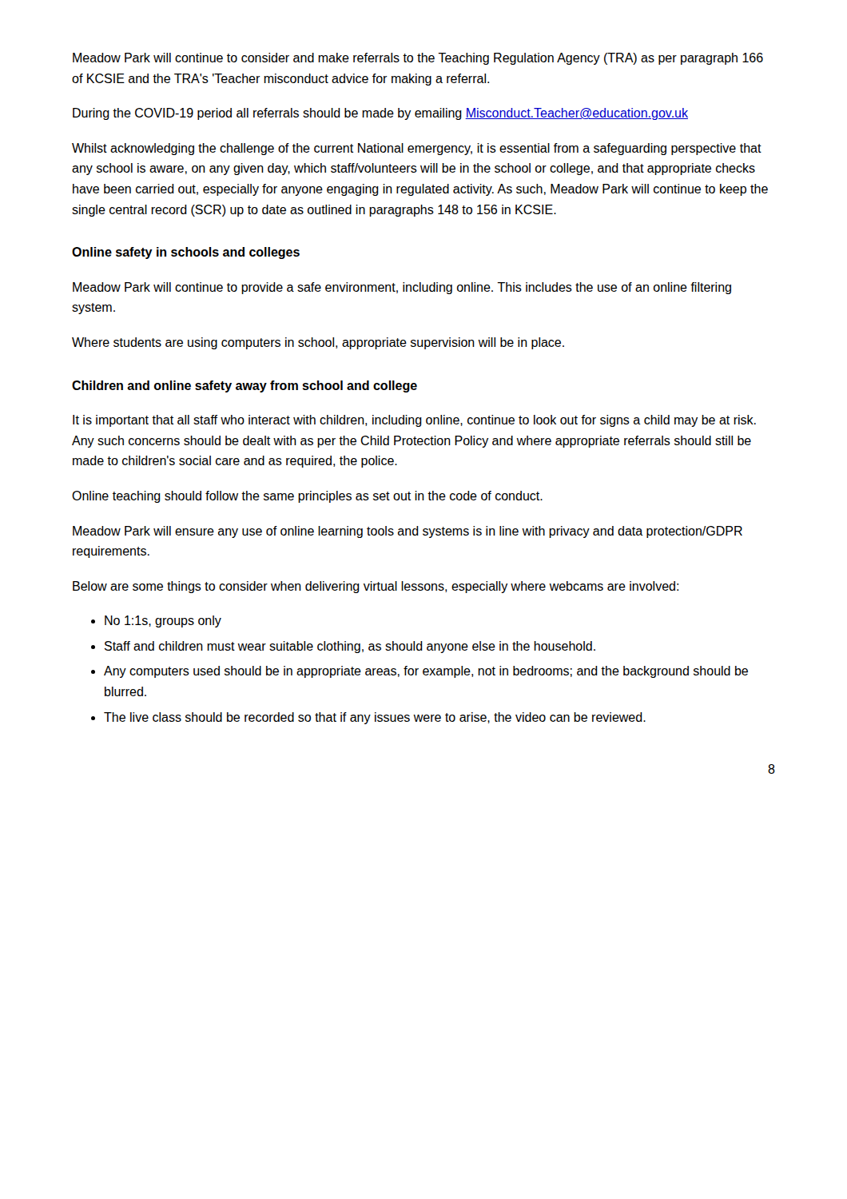Meadow Park will continue to consider and make referrals to the Teaching Regulation Agency (TRA) as per paragraph 166 of KCSIE and the TRA's 'Teacher misconduct advice for making a referral.
During the COVID-19 period all referrals should be made by emailing Misconduct.Teacher@education.gov.uk
Whilst acknowledging the challenge of the current National emergency, it is essential from a safeguarding perspective that any school is aware, on any given day, which staff/volunteers will be in the school or college, and that appropriate checks have been carried out, especially for anyone engaging in regulated activity. As such, Meadow Park will continue to keep the single central record (SCR) up to date as outlined in paragraphs 148 to 156 in KCSIE.
Online safety in schools and colleges
Meadow Park will continue to provide a safe environment, including online. This includes the use of an online filtering system.
Where students are using computers in school, appropriate supervision will be in place.
Children and online safety away from school and college
It is important that all staff who interact with children, including online, continue to look out for signs a child may be at risk. Any such concerns should be dealt with as per the Child Protection Policy and where appropriate referrals should still be made to children's social care and as required, the police.
Online teaching should follow the same principles as set out in the code of conduct.
Meadow Park will ensure any use of online learning tools and systems is in line with privacy and data protection/GDPR requirements.
Below are some things to consider when delivering virtual lessons, especially where webcams are involved:
No 1:1s, groups only
Staff and children must wear suitable clothing, as should anyone else in the household.
Any computers used should be in appropriate areas, for example, not in bedrooms; and the background should be blurred.
The live class should be recorded so that if any issues were to arise, the video can be reviewed.
8